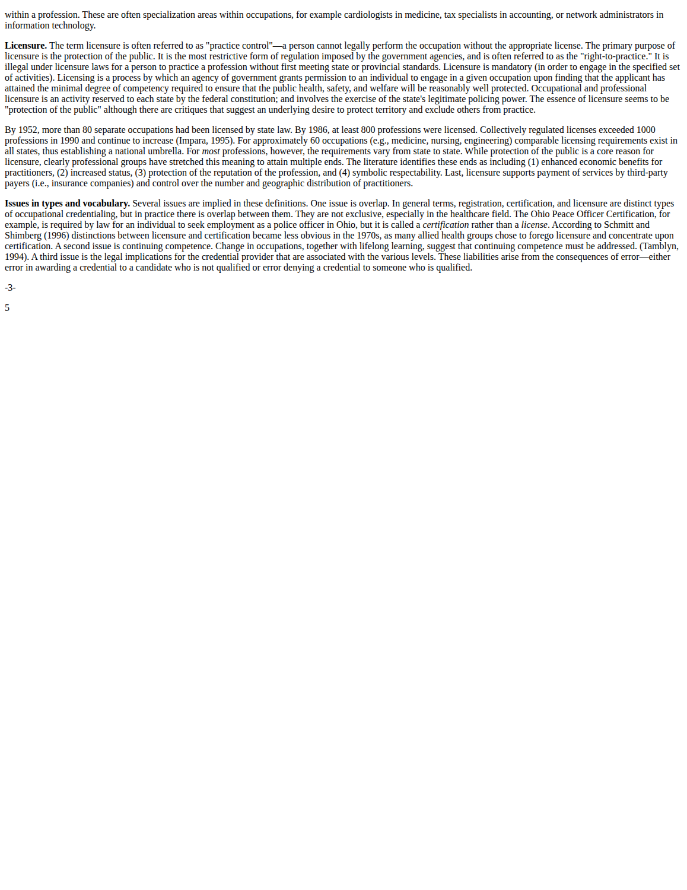within a profession. These are often specialization areas within occupations, for example cardiologists in medicine, tax specialists in accounting, or network administrators in information technology.
Licensure. The term licensure is often referred to as "practice control"—a person cannot legally perform the occupation without the appropriate license. The primary purpose of licensure is the protection of the public. It is the most restrictive form of regulation imposed by the government agencies, and is often referred to as the "right-to-practice." It is illegal under licensure laws for a person to practice a profession without first meeting state or provincial standards. Licensure is mandatory (in order to engage in the specified set of activities). Licensing is a process by which an agency of government grants permission to an individual to engage in a given occupation upon finding that the applicant has attained the minimal degree of competency required to ensure that the public health, safety, and welfare will be reasonably well protected. Occupational and professional licensure is an activity reserved to each state by the federal constitution; and involves the exercise of the state's legitimate policing power. The essence of licensure seems to be "protection of the public" although there are critiques that suggest an underlying desire to protect territory and exclude others from practice.
By 1952, more than 80 separate occupations had been licensed by state law. By 1986, at least 800 professions were licensed. Collectively regulated licenses exceeded 1000 professions in 1990 and continue to increase (Impara, 1995). For approximately 60 occupations (e.g., medicine, nursing, engineering) comparable licensing requirements exist in all states, thus establishing a national umbrella. For most professions, however, the requirements vary from state to state. While protection of the public is a core reason for licensure, clearly professional groups have stretched this meaning to attain multiple ends. The literature identifies these ends as including (1) enhanced economic benefits for practitioners, (2) increased status, (3) protection of the reputation of the profession, and (4) symbolic respectability. Last, licensure supports payment of services by third-party payers (i.e., insurance companies) and control over the number and geographic distribution of practitioners.
Issues in types and vocabulary. Several issues are implied in these definitions. One issue is overlap. In general terms, registration, certification, and licensure are distinct types of occupational credentialing, but in practice there is overlap between them. They are not exclusive, especially in the healthcare field. The Ohio Peace Officer Certification, for example, is required by law for an individual to seek employment as a police officer in Ohio, but it is called a certification rather than a license. According to Schmitt and Shimberg (1996) distinctions between licensure and certification became less obvious in the 1970s, as many allied health groups chose to forego licensure and concentrate upon certification. A second issue is continuing competence. Change in occupations, together with lifelong learning, suggest that continuing competence must be addressed. (Tamblyn, 1994). A third issue is the legal implications for the credential provider that are associated with the various levels. These liabilities arise from the consequences of error—either error in awarding a credential to a candidate who is not qualified or error denying a credential to someone who is qualified.
-3-
5